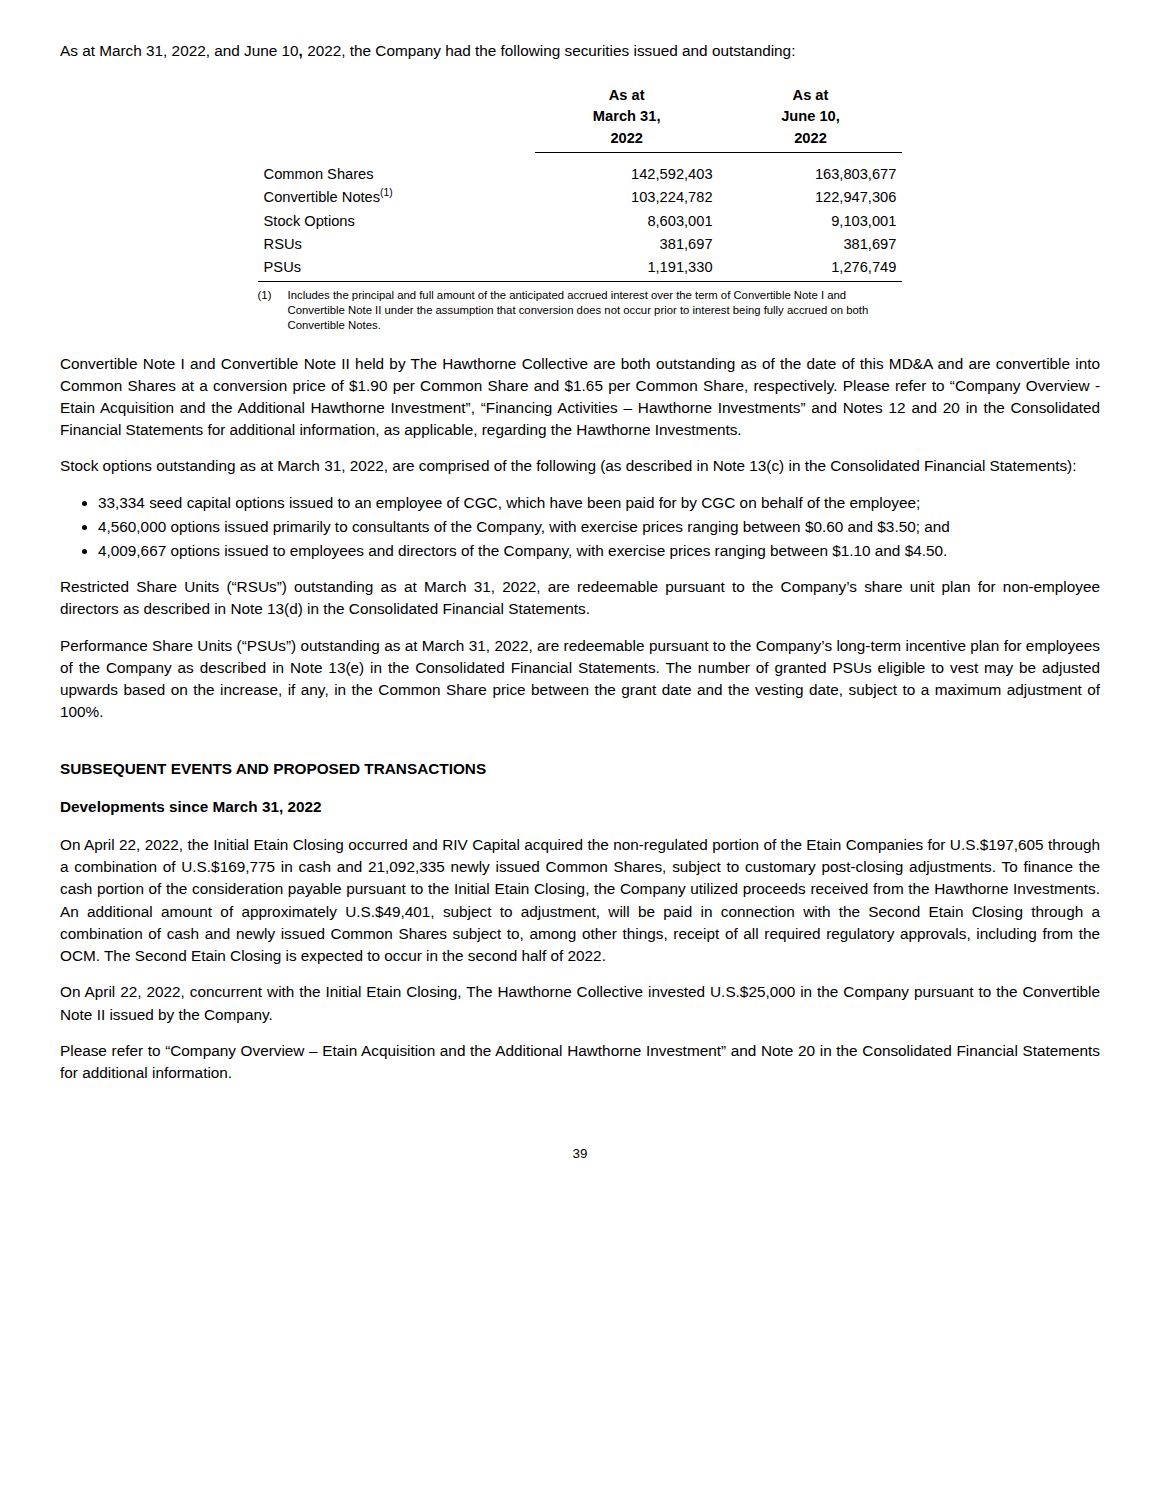As at March 31, 2022, and June 10, 2022, the Company had the following securities issued and outstanding:
| | As at March 31, 2022 | As at June 10, 2022 |
| --- | --- | --- |
| Common Shares | 142,592,403 | 163,803,677 |
| Convertible Notes (1) | 103,224,782 | 122,947,306 |
| Stock Options | 8,603,001 | 9,103,001 |
| RSUs | 381,697 | 381,697 |
| PSUs | 1,191,330 | 1,276,749 |
| (1) | Includes the principal and full amount of the anticipated accrued interest over the term of Convertible Note I and Convertible Note II under the assumption that conversion does not occur prior to interest being fully accrued on both Convertible Notes. |
Convertible Note I and Convertible Note II held by The Hawthorne Collective are both outstanding as of the date of this MD&A and are convertible into Common Shares at a conversion price of $1.90 per Common Share and $1.65 per Common Share, respectively. Please refer to “Company Overview - Etain Acquisition and the Additional Hawthorne Investment”, “Financing Activities – Hawthorne Investments” and Notes 12 and 20 in the Consolidated Financial Statements for additional information, as applicable, regarding the Hawthorne Investments.
Stock options outstanding as at March 31, 2022, are comprised of the following (as described in Note 13(c) in the Consolidated Financial Statements):
33,334 seed capital options issued to an employee of CGC, which have been paid for by CGC on behalf of the employee;
4,560,000 options issued primarily to consultants of the Company, with exercise prices ranging between $0.60 and $3.50; and
4,009,667 options issued to employees and directors of the Company, with exercise prices ranging between $1.10 and $4.50.
Restricted Share Units (“RSUs”) outstanding as at March 31, 2022, are redeemable pursuant to the Company’s share unit plan for non-employee directors as described in Note 13(d) in the Consolidated Financial Statements.
Performance Share Units (“PSUs”) outstanding as at March 31, 2022, are redeemable pursuant to the Company’s long-term incentive plan for employees of the Company as described in Note 13(e) in the Consolidated Financial Statements. The number of granted PSUs eligible to vest may be adjusted upwards based on the increase, if any, in the Common Share price between the grant date and the vesting date, subject to a maximum adjustment of 100%.
SUBSEQUENT EVENTS AND PROPOSED TRANSACTIONS
Developments since March 31, 2022
On April 22, 2022, the Initial Etain Closing occurred and RIV Capital acquired the non-regulated portion of the Etain Companies for U.S.$197,605 through a combination of U.S.$169,775 in cash and 21,092,335 newly issued Common Shares, subject to customary post-closing adjustments. To finance the cash portion of the consideration payable pursuant to the Initial Etain Closing, the Company utilized proceeds received from the Hawthorne Investments. An additional amount of approximately U.S.$49,401, subject to adjustment, will be paid in connection with the Second Etain Closing through a combination of cash and newly issued Common Shares subject to, among other things, receipt of all required regulatory approvals, including from the OCM. The Second Etain Closing is expected to occur in the second half of 2022.
On April 22, 2022, concurrent with the Initial Etain Closing, The Hawthorne Collective invested U.S.$25,000 in the Company pursuant to the Convertible Note II issued by the Company.
Please refer to “Company Overview – Etain Acquisition and the Additional Hawthorne Investment” and Note 20 in the Consolidated Financial Statements for additional information.
39